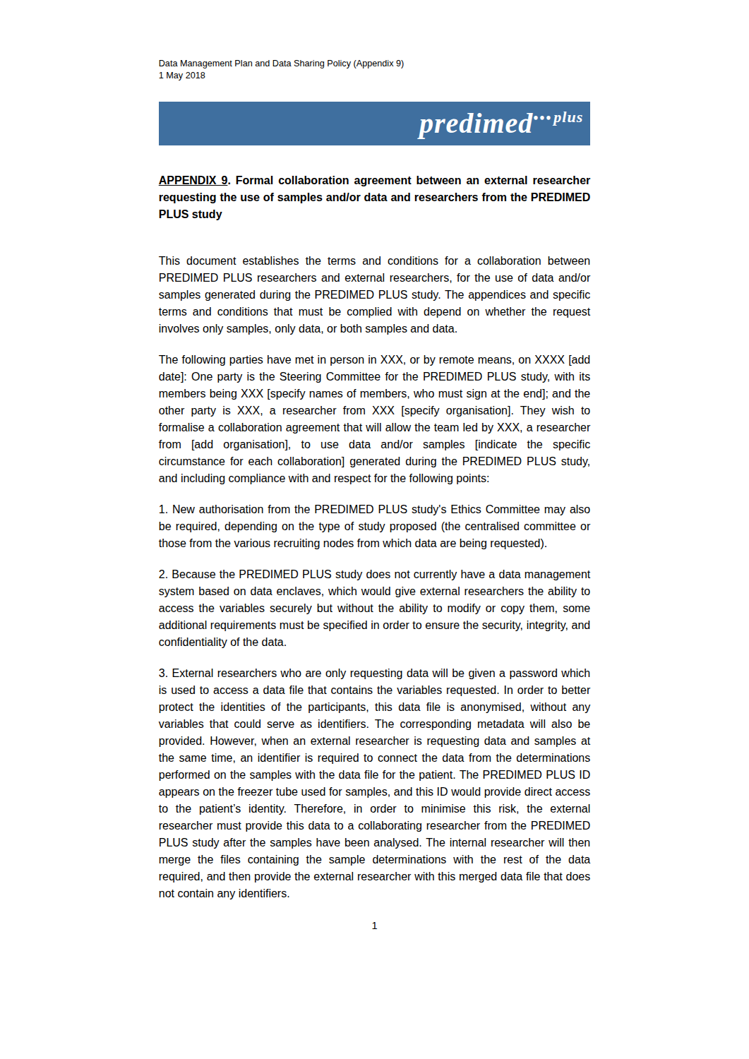Data Management Plan and Data Sharing Policy (Appendix 9)
1 May 2018
predimed•••plus
APPENDIX 9. Formal collaboration agreement between an external researcher requesting the use of samples and/or data and researchers from the PREDIMED PLUS study
This document establishes the terms and conditions for a collaboration between PREDIMED PLUS researchers and external researchers, for the use of data and/or samples generated during the PREDIMED PLUS study. The appendices and specific terms and conditions that must be complied with depend on whether the request involves only samples, only data, or both samples and data.
The following parties have met in person in XXX, or by remote means, on XXXX [add date]: One party is the Steering Committee for the PREDIMED PLUS study, with its members being XXX [specify names of members, who must sign at the end]; and the other party is XXX, a researcher from XXX [specify organisation]. They wish to formalise a collaboration agreement that will allow the team led by XXX, a researcher from [add organisation], to use data and/or samples [indicate the specific circumstance for each collaboration] generated during the PREDIMED PLUS study, and including compliance with and respect for the following points:
1. New authorisation from the PREDIMED PLUS study's Ethics Committee may also be required, depending on the type of study proposed (the centralised committee or those from the various recruiting nodes from which data are being requested).
2. Because the PREDIMED PLUS study does not currently have a data management system based on data enclaves, which would give external researchers the ability to access the variables securely but without the ability to modify or copy them, some additional requirements must be specified in order to ensure the security, integrity, and confidentiality of the data.
3. External researchers who are only requesting data will be given a password which is used to access a data file that contains the variables requested. In order to better protect the identities of the participants, this data file is anonymised, without any variables that could serve as identifiers. The corresponding metadata will also be provided. However, when an external researcher is requesting data and samples at the same time, an identifier is required to connect the data from the determinations performed on the samples with the data file for the patient. The PREDIMED PLUS ID appears on the freezer tube used for samples, and this ID would provide direct access to the patient’s identity. Therefore, in order to minimise this risk, the external researcher must provide this data to a collaborating researcher from the PREDIMED PLUS study after the samples have been analysed. The internal researcher will then merge the files containing the sample determinations with the rest of the data required, and then provide the external researcher with this merged data file that does not contain any identifiers.
1